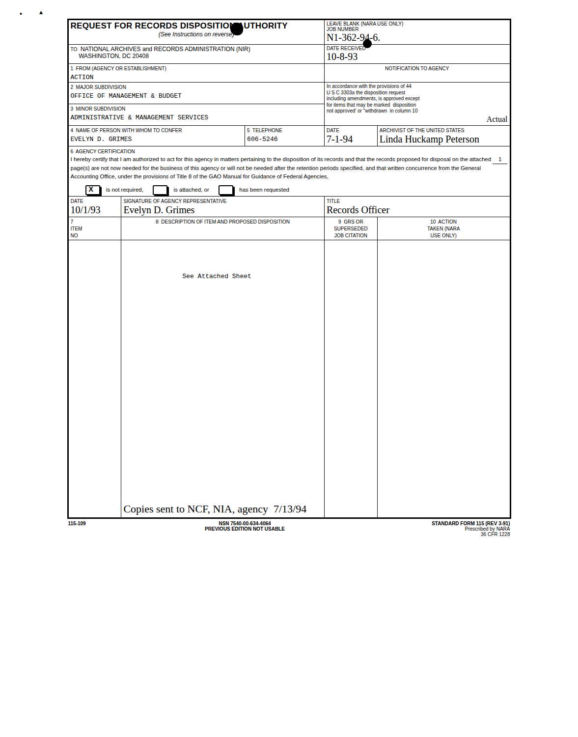• ▴
| REQUEST FOR RECORDS DISPOSITION AUTHORITY (See Instructions on reverse) | LEAVE BLANK (NARA use only) JOB NUMBER N1-362-94-6. |
| TO NATIONAL ARCHIVES and RECORDS ADMINISTRATION (NIR) WASHINGTON, DC 20408 | DATE RECEIVED 10-8-93 |
| 1 FROM (Agency or establishment) ACTION | NOTIFICATION TO AGENCY |
| 2 MAJOR SUBDIVISION OFFICE OF MANAGEMENT & BUDGET | In accordance with the provisions of 44 U S C 3303a the disposition request including amendments, is approved except for items that may be marked disposition not approved' or "withdrawn in column 10 Actual |
| 3 MINOR SUBDIVISION ADMINISTRATIVE & MANAGEMENT SERVICES |
| 4 NAME OF PERSON WITH WHOM TO CONFER EVELYN D. GRIMES | 5 TELEPHONE 606-5246 | DATE 7-1-94 | ARCHIVIST OF THE UNITED STATES Linda Huckamp Peterson |
| 6 AGENCY CERTIFICATION I hereby certify that I am authorized to act for this agency in matters pertaining to the disposition of its records and that the records proposed for disposal on the attached 1 page(s) are not now needed for the business of this agency or will not be needed after the retention periods specified, and that written concurrence from the General Accounting Office, under the provisions of Title 8 of the GAO Manual for Guidance of Federal Agencies, is not required, is attached, or has been requested |
| DATE 10/1/93 | SIGNATURE OF AGENCY REPRESENTATIVE Evelyn D. Grimes | TITLE Records Officer |
| 7 ITEM NO | 8 DESCRIPTION OF ITEM AND PROPOSED DISPOSITION | 9 GRS OR SUPERSEDED JOB CITATION | 10 ACTION TAKEN (NARA USE ONLY) |
| | See Attached Sheet Copies sent to NCF, NIA, agency 7/13/94 | | |
115-109
NSN 7540-00-634-4064
PREVIOUS EDITION NOT USABLE
STANDARD FORM 115 (REV 3-91)
Prescribed by NARA
36 CFR 1228